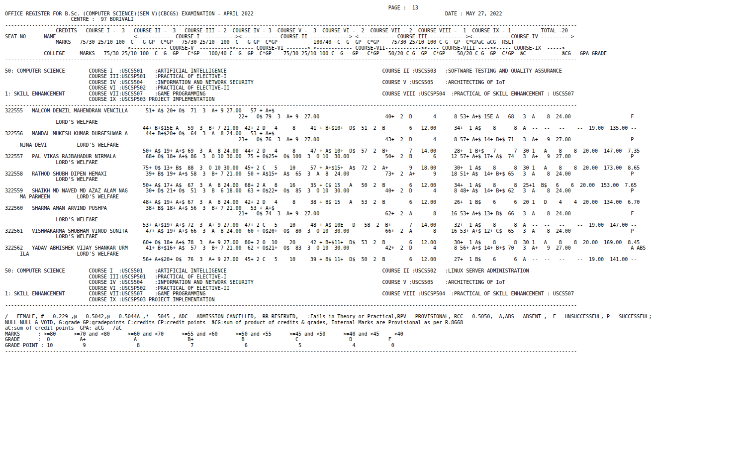PAGE :  13
OFFICE REGISTER FOR B.Sc. (COMPUTER SCIENCE)(SEM V)(CBCGS) EXAMINATION - APRIL 2022                                                                DATE : MAY 27, 2022
                      CENTRE :  97 BORIVALI
-----------------------------------------------------------------------------------------------------------------------------------------------------------------------------------------------
                 CREDITS   COURSE I -  3   COURSE II -  3   COURSE III - 2  COURSE IV - 3  COURSE V -  3  COURSE VI -  2  COURSE VII - 2  COURSE VIII -  1  COURSE IX - 1          TOTAL -20
SEAT NO      NAME                          <------------ COURSE-I  ----------><------------ COURSE-II -------------> <------------ COURSE-III-------------><------------ COURSE-IV ---------->
                 MARKS   75/30 25/10 100  C   G GP  C*GP   75/30 25/10  100  C   G GP  C*GP            100/40  C  G  GP  C*GP    75/30 25/10 100 C G  GP  C*GPäC äCG  RSLT
                                         <------------ COURSE-V  ----------><------ COURSE-VI -------> <------------ COURSE-VII------------><---- COURSE-VIII ----><----- COURSE-IX  ----->
             COLLEGE     MARKS   75/30 25/10 100  C  G  GP   C*GP   100/40 C  G  GP  C*GP    75/30 25/10 100 C  G   GP   C*GP   50/20 C G  GP  C*GP    50/20 C G  GP  C*GP  äC            äCG   GPA GRADE
-----------------------------------------------------------------------------------------------------------------------------------------------------------------------------------------------

50: COMPUTER SCIENCE        COURSE I  :USCS501    :ARTIFICIAL INTELLIGENCE                                                    COURSE II :USCS503   :SOFTWARE TESTING AND QUALITY ASSURANCE
                            COURSE III:USCSP501   :PRACTICAL OF ELECTIVE-I
                            COURSE IV :USCS504    :INFORMATION AND NETWORK SECURITY                                           COURSE V :USCS505    :ARCHITECTING OF IoT
                            COURSE VI :USCSP502   :PRACTICAL OF ELECTIVE-II
1: SKILL ENHANCEMENT        COURSE VII:USCS507    :GAME PROGRAMMING                                                           COURSE VIII :USCSP504  :PRACTICAL OF SKILL ENHANCEMENT : USCS507
                            COURSE IX :USCSP503 PROJECT IMPLEMENTATION
-----------------------------------------------------------------------------------------------------------------------------------------------------------------------------------------------
322555   MALCOM DENZIL MAHENDRAN VENCILLA      51+ A$ 20+ O$  71  3  A+ 9 27.00   57 + A+$
                                                                              22+   O$ 79  3  A+ 9  27.00                      40+  2  D       4      8 53+ A+$ 15E A   68   3  A    8  24.00                    F
                 LORD'S WELFARE
                                              44+ B+$15E A   59  3  B+ 7 21.00  42+ 2 D   4     8     41 + B+$10+  D$  51  2  B        6   12.00      34+  1 A$    8      8  A  --  --   --    --  19.00  135.00 --
322556   MANDAL MUKESH KUMAR DURGESHWAR A      44+ B+$20+ O$  64  3  A  8 24.00   53 + A+$
                                                                              23+   O$ 76  3  A+ 9  27.00                      43+  2  D       4      8 57+ A+$ 14+ B+$ 71   3  A+   9  27.00                    P
     NJNA DEVI          LORD'S WELFARE
                                              50+ A$ 19+ A+$ 69  3  A  8 24.00  44+ 2 D   4     8     47 + A$ 10+  D$  57  2  B+       7   14.00      28+  1 B+$   7      7  30 1   A    8    8  20.00  147.00  7.35
322557   PAL VIKAS RAJBAHADUR NIRMALA          68+ O$ 18+ A+$ 86  3  O 10 30.00  75 + O$25+  O$ 100  3  O 10  30.00            50+  2  B       6     12 57+ A+$ 17+ A$  74   3  A+   9  27.00                    P
                 LORD'S WELFARE
                                              75+ O$ 13+ B$  88  3  O 10 30.00  45+ 2 C   5    10     57 + A+$15+  A$  72  2  A+       9   18.00      30+  1 A$    8      8  30 1   A    8    8  20.00  173.00  8.65
322558   RATHOD SHUBH DIPEN HEMAXI             39+ B$ 19+ A+$ 58  3  B+ 7 21.00  50 + A$15+  A$  65  3  A  8  24.00            73+  2  A+      9     18 51+ A$  14+ B+$ 65   3  A    8  24.00                    P
                 LORD'S WELFARE
                                              50+ A$ 17+ A$  67  3  A  8 24.00  68+ 2 A   8    16     35 + C$ 15   A   50  2  B        6   12.00      34+  1 A$    8      8  25+1  B$   6    6  20.00  153.00  7.65
322559   SHAIKH MD NAVED MD AZAZ ALAM NAG      30+ D$ 21+ O$  51  3  B  6 18.00  63 + O$22+  O$  85  3  O 10  30.00            40+  2  D       4      8 48+ A$  14+ B+$ 62   3  A    8  24.00                    P
     MA PARWEEN         LORD'S WELFARE
                                              48+ A$ 19+ A+$ 67  3  A  8 24.00  42+ 2 D   4     8     38 + B$ 15   A   53  2  B        6   12.00      26+  1 B$    6      6  20 1   D    4    4  20.00  134.00  6.70
322560   SHARMA AMAN ARVIND PUSHPA             38+ B$ 18+ A+$ 56  3  B+ 7 21.00   53 + A+$
                                                                              21+   O$ 74  3  A+ 9  27.00                      62+  2  A       8     16 53+ A+$ 13+ B$  66   3  A    8  24.00                    F
                 LORD'S WELFARE
                                              53+ A+$19+ A+$ 72  3  A+ 9 27.00  47+ 2 C   5    10     48 + A$ 10E   D   58  2  B+      7   14.00      32+  1 A$    8      8  A  --  --   --    --  19.00  147.00 --
322561   VISHWAKARMA SHUBHAM VINOD SUNITA      47+ A$ 19+ A+$ 66  3  A  8 24.00  60 + O$20+  O$  80  3  O 10  30.00            66+  2  A       8     16 53+ A+$ 12+ C$  65   3  A    8  24.00                    P
                 LORD'S WELFARE
                                              60+ O$ 18+ A+$ 78  3  A+ 9 27.00  80+ 2 O  10    20     42 + B+$11+  D$  53  2  B        6   12.00      30+  1 A$    8      8  30 1   A    8    8  20.00  169.00  8.45
322562   YADAV ABHISHEK VIJAY SHANKAR URM      41+ B+$16+ A$  57  3  B+ 7 21.00  62 + O$21+  O$  83  3  O 10  30.00            42+  2  D       4      8 56+ A+$ 14+ B+$ 70   3  A+   9  27.00                    A ABS
     ILA                LORD'S WELFARE
                                              56+ A+$20+ O$  76  3  A+ 9 27.00  45+ 2 C   5    10     39 + B$ 11+  D$  50  2  B        6   12.00      27+  1 B$    6      6  A  --  --   --    --  19.00  141.00 --

50: COMPUTER SCIENCE        COURSE I  :USCS501    :ARTIFICIAL INTELLIGENCE                                                    COURSE II :USCS502   :LINUX SERVER ADMINISTRATION
                            COURSE III:USCSP501   :PRACTICAL OF ELECTIVE-I
                            COURSE IV :USCS504    :INFORMATION AND NETWORK SECURITY                                           COURSE V :USCS505    :ARCHITECTING OF IoT
                            COURSE VI :USCSP502   :PRACTICAL OF ELECTIVE-II
1: SKILL ENHANCEMENT        COURSE VII:USCS507    :GAME PROGRAMMING                                                           COURSE VIII :USCSP504  :PRACTICAL OF SKILL ENHANCEMENT : USCS507
                            COURSE IX :USCSP503 PROJECT IMPLEMENTATION
-----------------------------------------------------------------------------------------------------------------------------------------------------------------------------------------------

/ - FEMALE, # - 0.229 ,@ - O.5042,@ - 0.5044A ,* - 5045 , ADC - ADMISSION CANCELLED,  RR-RESERVED, --:Fails in Theory or Practical,RPV - PROVISIONAL, RCC - 0.5050,  A,ABS - ABSENT ,  F - UNSUCCESSFUL, P - SUCCESSFUL;
NULL-NULL & VOID, G:grade GP:gradepoints C:credits CP:credit points  äCG:sum of product of credits & grades, Internal Marks are Provisional as per R.8668
äC:sum of credit points  GPA: äCG   /äC
MARKS      : >=80      >=70 and <80      >=60 and <70      >=55 and <60      >=50 and <55      >=45 and <50      >=40 and <45     <40
GRADE      :  O          A+                A                 B+                B                 C                 D            F
GRADE POINT : 10          9                 8                 7                 6                 5                 4            0
-----------------------------------------------------------------------------------------------------------------------------------------------------------------------------------------------